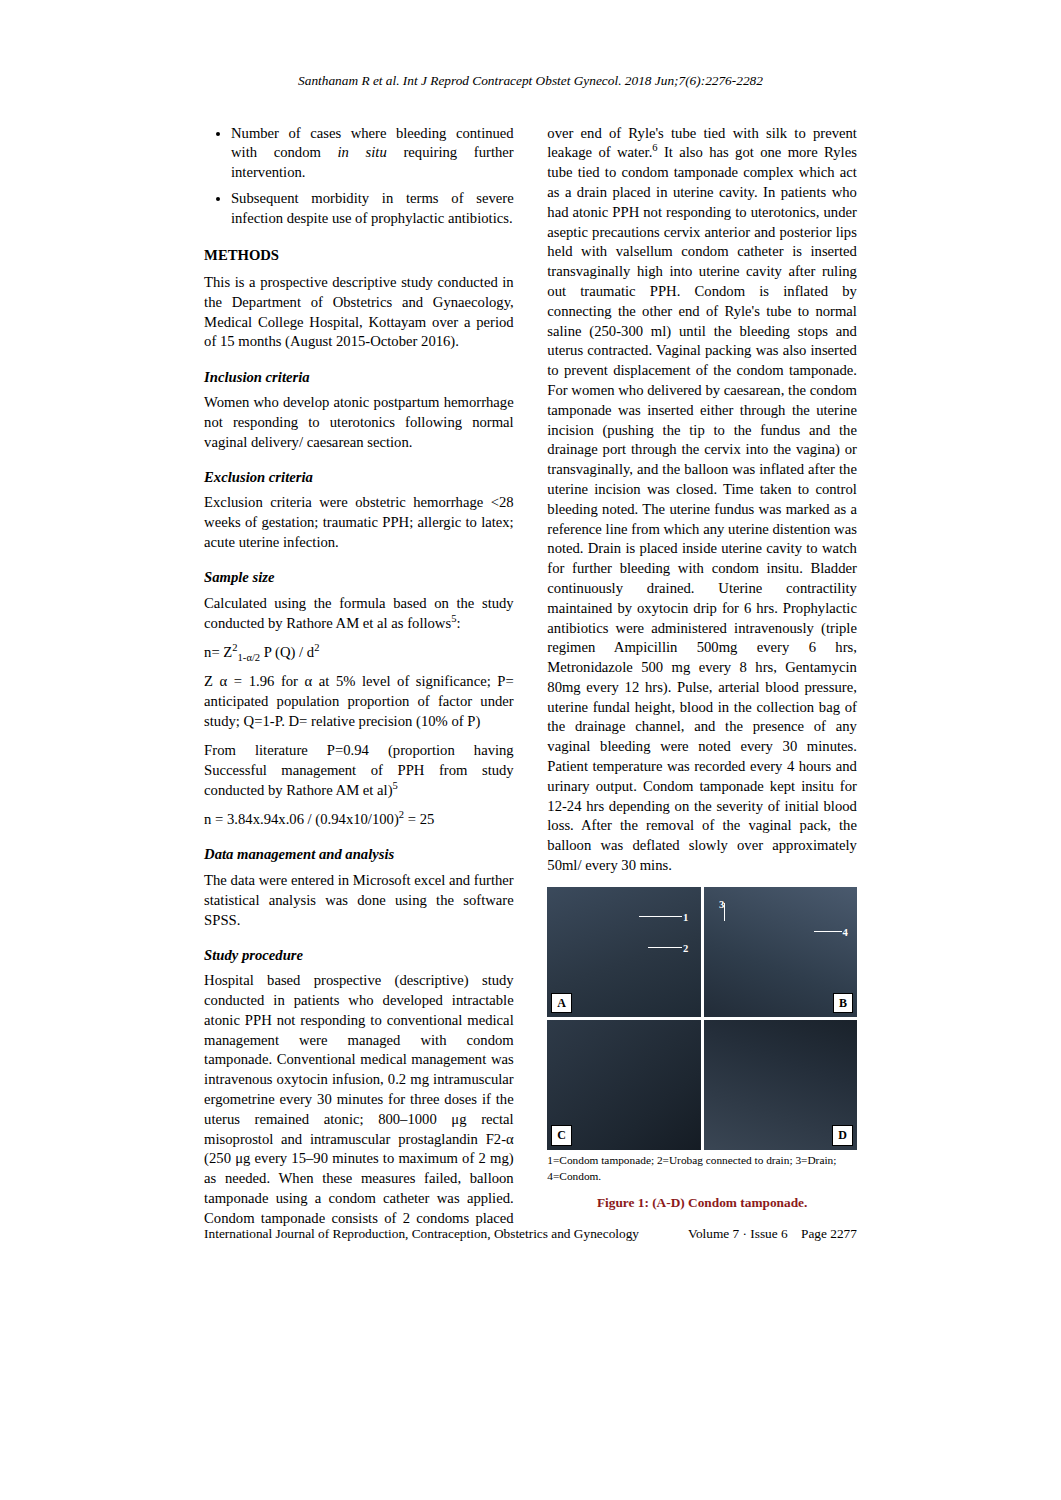Santhanam R et al. Int J Reprod Contracept Obstet Gynecol. 2018 Jun;7(6):2276-2282
Number of cases where bleeding continued with condom in situ requiring further intervention.
Subsequent morbidity in terms of severe infection despite use of prophylactic antibiotics.
Methods
This is a prospective descriptive study conducted in the Department of Obstetrics and Gynaecology, Medical College Hospital, Kottayam over a period of 15 months (August 2015-October 2016).
Inclusion criteria
Women who develop atonic postpartum hemorrhage not responding to uterotonics following normal vaginal delivery/ caesarean section.
Exclusion criteria
Exclusion criteria were obstetric hemorrhage <28 weeks of gestation; traumatic PPH; allergic to latex; acute uterine infection.
Sample size
Calculated using the formula based on the study conducted by Rathore AM et al as follows5:
n= Z21-α/2 P (Q) / d2
Z α = 1.96 for α at 5% level of significance; P= anticipated population proportion of factor under study; Q=1-P. D= relative precision (10% of P)
From literature P=0.94 (proportion having Successful management of PPH from study conducted by Rathore AM et al)5
n = 3.84x.94x.06 / (0.94x10/100)2 = 25
Data management and analysis
The data were entered in Microsoft excel and further statistical analysis was done using the software SPSS.
Study procedure
Hospital based prospective (descriptive) study conducted in patients who developed intractable atonic PPH not responding to conventional medical management were managed with condom tamponade. Conventional medical management was intravenous oxytocin infusion, 0.2 mg intramuscular ergometrine every 30 minutes for three doses if the uterus remained atonic; 800–1000 μg rectal misoprostol and intramuscular prostaglandin F2-α (250 μg every 15–90 minutes to maximum of 2 mg) as needed. When these measures failed, balloon tamponade using a condom catheter was applied. Condom tamponade consists of 2 condoms placed over end of Ryle's tube tied with silk to prevent leakage of water.6 It also has got one more Ryles tube tied to condom tamponade complex which act as a drain placed in uterine cavity. In patients who had atonic PPH not responding to uterotonics, under aseptic precautions cervix anterior and posterior lips held with valsellum condom catheter is inserted transvaginally high into uterine cavity after ruling out traumatic PPH. Condom is inflated by connecting the other end of Ryle's tube to normal saline (250-300 ml) until the bleeding stops and uterus contracted. Vaginal packing was also inserted to prevent displacement of the condom tamponade. For women who delivered by caesarean, the condom tamponade was inserted either through the uterine incision (pushing the tip to the fundus and the drainage port through the cervix into the vagina) or transvaginally, and the balloon was inflated after the uterine incision was closed. Time taken to control bleeding noted. The uterine fundus was marked as a reference line from which any uterine distention was noted. Drain is placed inside uterine cavity to watch for further bleeding with condom insitu. Bladder continuously drained. Uterine contractility maintained by oxytocin drip for 6 hrs. Prophylactic antibiotics were administered intravenously (triple regimen Ampicillin 500mg every 6 hrs, Metronidazole 500 mg every 8 hrs, Gentamycin 80mg every 12 hrs). Pulse, arterial blood pressure, uterine fundal height, blood in the collection bag of the drainage channel, and the presence of any vaginal bleeding were noted every 30 minutes. Patient temperature was recorded every 4 hours and urinary output. Condom tamponade kept insitu for 12-24 hrs depending on the severity of initial blood loss. After the removal of the vaginal pack, the balloon was deflated slowly over approximately 50ml/ every 30 mins.
1 2 A
3 4 B
C
D
1=Condom tamponade; 2=Urobag connected to drain; 3=Drain; 4=Condom.
Figure 1: (A-D) Condom tamponade.
International Journal of Reproduction, Contraception, Obstetrics and Gynecology
Volume 7 · Issue 6 Page 2277